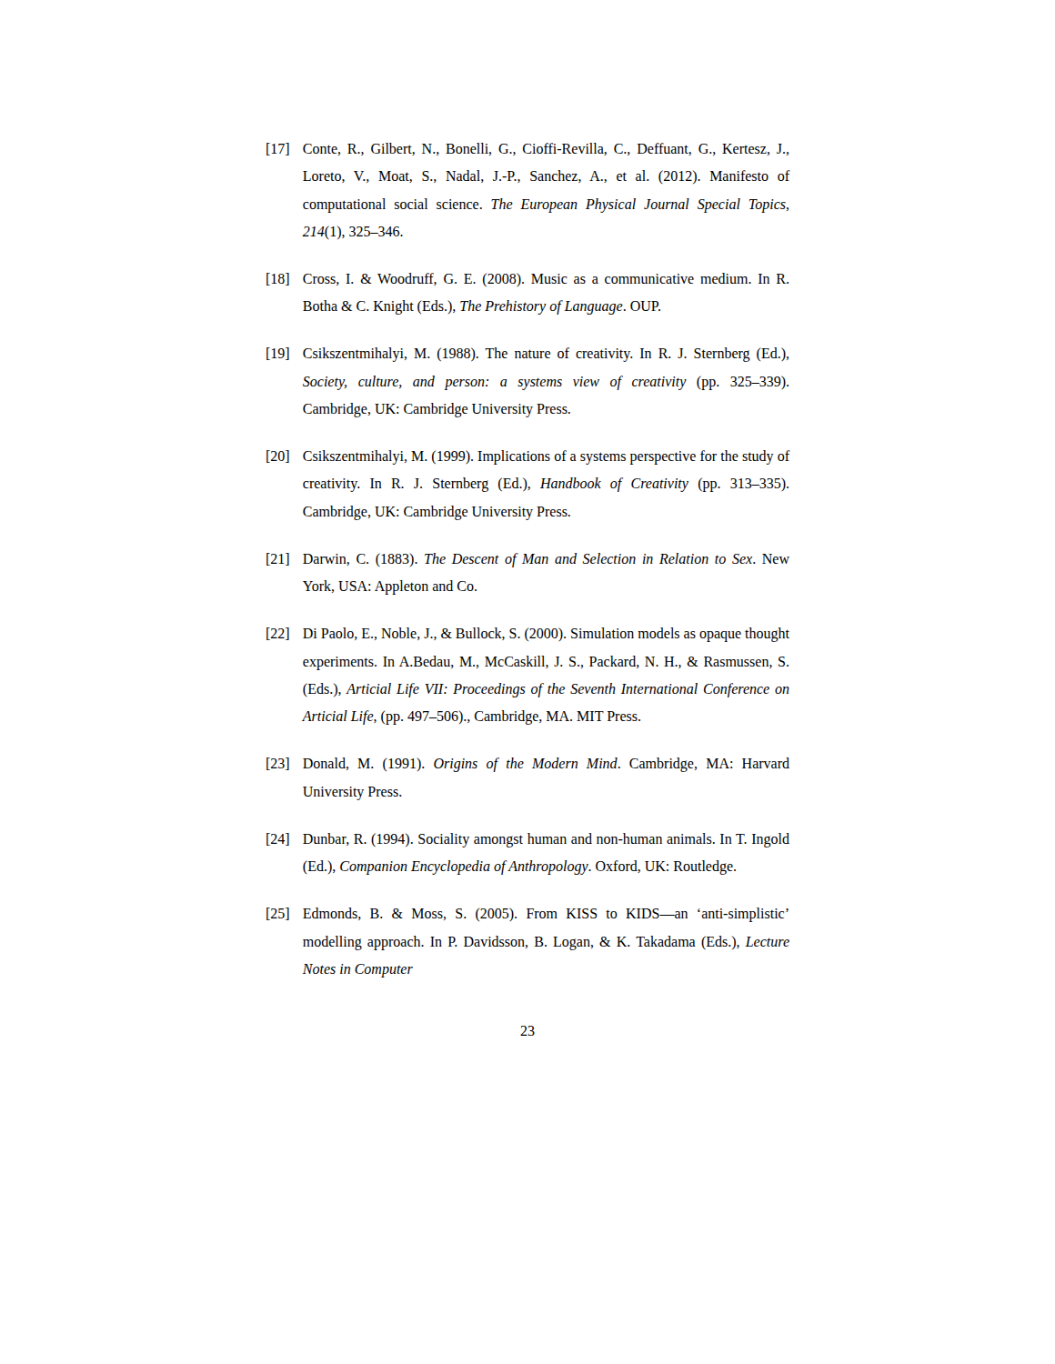[17] Conte, R., Gilbert, N., Bonelli, G., Cioffi-Revilla, C., Deffuant, G., Kertesz, J., Loreto, V., Moat, S., Nadal, J.-P., Sanchez, A., et al. (2012). Manifesto of computational social science. The European Physical Journal Special Topics, 214(1), 325–346.
[18] Cross, I. & Woodruff, G. E. (2008). Music as a communicative medium. In R. Botha & C. Knight (Eds.), The Prehistory of Language. OUP.
[19] Csikszentmihalyi, M. (1988). The nature of creativity. In R. J. Sternberg (Ed.), Society, culture, and person: a systems view of creativity (pp. 325–339). Cambridge, UK: Cambridge University Press.
[20] Csikszentmihalyi, M. (1999). Implications of a systems perspective for the study of creativity. In R. J. Sternberg (Ed.), Handbook of Creativity (pp. 313–335). Cambridge, UK: Cambridge University Press.
[21] Darwin, C. (1883). The Descent of Man and Selection in Relation to Sex. New York, USA: Appleton and Co.
[22] Di Paolo, E., Noble, J., & Bullock, S. (2000). Simulation models as opaque thought experiments. In A.Bedau, M., McCaskill, J. S., Packard, N. H., & Rasmussen, S. (Eds.), Articial Life VII: Proceedings of the Seventh International Conference on Articial Life, (pp. 497–506)., Cambridge, MA. MIT Press.
[23] Donald, M. (1991). Origins of the Modern Mind. Cambridge, MA: Harvard University Press.
[24] Dunbar, R. (1994). Sociality amongst human and non-human animals. In T. Ingold (Ed.), Companion Encyclopedia of Anthropology. Oxford, UK: Routledge.
[25] Edmonds, B. & Moss, S. (2005). From KISS to KIDS—an ‘anti-simplistic’ modelling approach. In P. Davidsson, B. Logan, & K. Takadama (Eds.), Lecture Notes in Computer
23